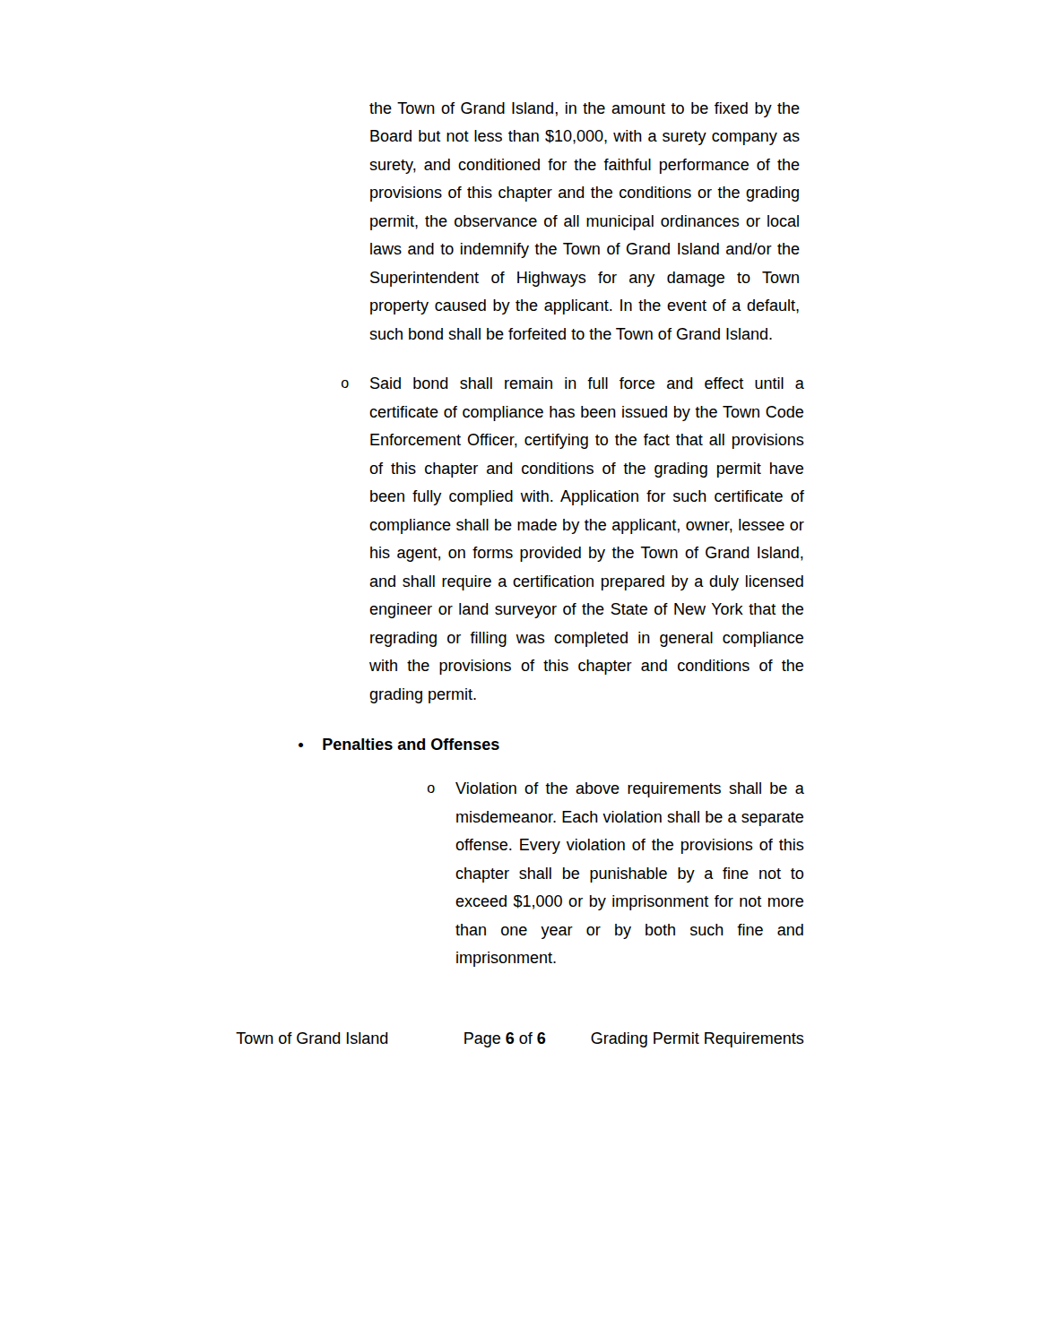the Town of Grand Island, in the amount to be fixed by the Board but not less than $10,000, with a surety company as surety, and conditioned for the faithful performance of the provisions of this chapter and the conditions or the grading permit, the observance of all municipal ordinances or local laws and to indemnify the Town of Grand Island and/or the Superintendent of Highways for any damage to Town property caused by the applicant. In the event of a default, such bond shall be forfeited to the Town of Grand Island.
Said bond shall remain in full force and effect until a certificate of compliance has been issued by the Town Code Enforcement Officer, certifying to the fact that all provisions of this chapter and conditions of the grading permit have been fully complied with. Application for such certificate of compliance shall be made by the applicant, owner, lessee or his agent, on forms provided by the Town of Grand Island, and shall require a certification prepared by a duly licensed engineer or land surveyor of the State of New York that the regrading or filling was completed in general compliance with the provisions of this chapter and conditions of the grading permit.
Penalties and Offenses
Violation of the above requirements shall be a misdemeanor. Each violation shall be a separate offense. Every violation of the provisions of this chapter shall be punishable by a fine not to exceed $1,000 or by imprisonment for not more than one year or by both such fine and imprisonment.
Town of Grand Island
Page 6 of 6
Grading Permit Requirements